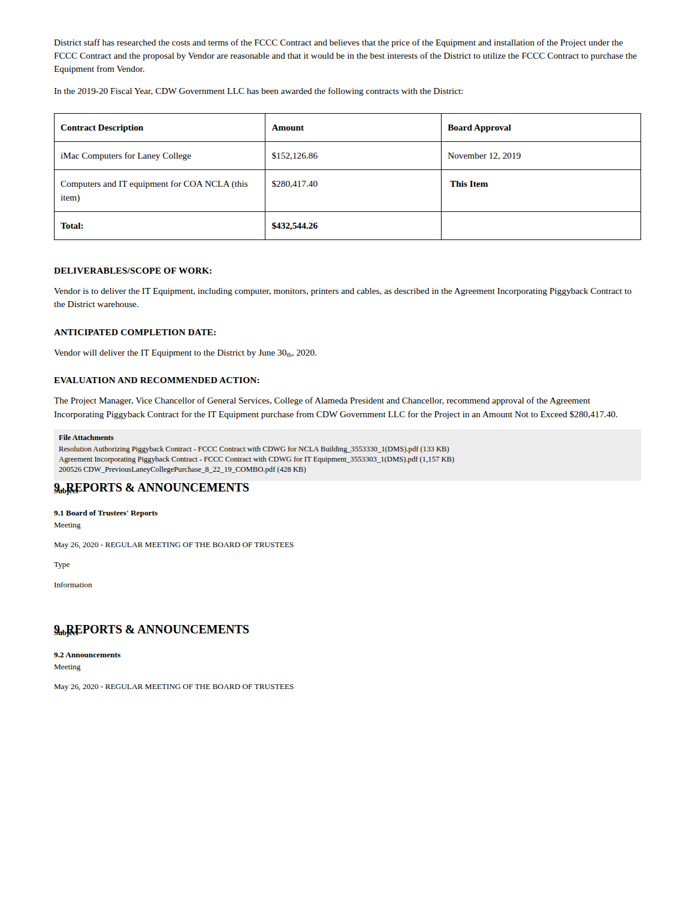District staff has researched the costs and terms of the FCCC Contract and believes that the price of the Equipment and installation of the Project under the FCCC Contract and the proposal by Vendor are reasonable and that it would be in the best interests of the District to utilize the FCCC Contract to purchase the Equipment from Vendor.
In the 2019-20 Fiscal Year, CDW Government LLC has been awarded the following contracts with the District:
| Contract Description | Amount | Board Approval |
| iMac Computers for Laney College | $152,126.86 | November 12, 2019 |
| Computers and IT equipment for COA NCLA (this item) | $280,417.40 | This Item |
| Total: | $432,544.26 | |
DELIVERABLES/SCOPE OF WORK:
Vendor is to deliver the IT Equipment, including computer, monitors, printers and cables, as described in the Agreement Incorporating Piggyback Contract to the District warehouse.
ANTICIPATED COMPLETION DATE:
Vendor will deliver the IT Equipment to the District by June 30th, 2020.
EVALUATION AND RECOMMENDED ACTION:
The Project Manager, Vice Chancellor of General Services, College of Alameda President and Chancellor, recommend approval of the Agreement Incorporating Piggyback Contract for the IT Equipment purchase from CDW Government LLC for the Project in an Amount Not to Exceed $280,417.40.
File Attachments
Resolution Authorizing Piggyback Contract - FCCC Contract with CDWG for NCLA Building_3553330_1(DMS).pdf (133 KB)
Agreement Incorporating Piggyback Contract - FCCC Contract with CDWG for IT Equipment_3553303_1(DMS).pdf (1,157 KB)
200526 CDW_PreviousLaneyCollegePurchase_8_22_19_COMBO.pdf (428 KB)
9. REPORTS & ANNOUNCEMENTS
Subject
9.1 Board of Trustees' Reports
Meeting
May 26, 2020 - REGULAR MEETING OF THE BOARD OF TRUSTEES
Type
Information
9. REPORTS & ANNOUNCEMENTS
Subject
9.2 Announcements
Meeting
May 26, 2020 - REGULAR MEETING OF THE BOARD OF TRUSTEES